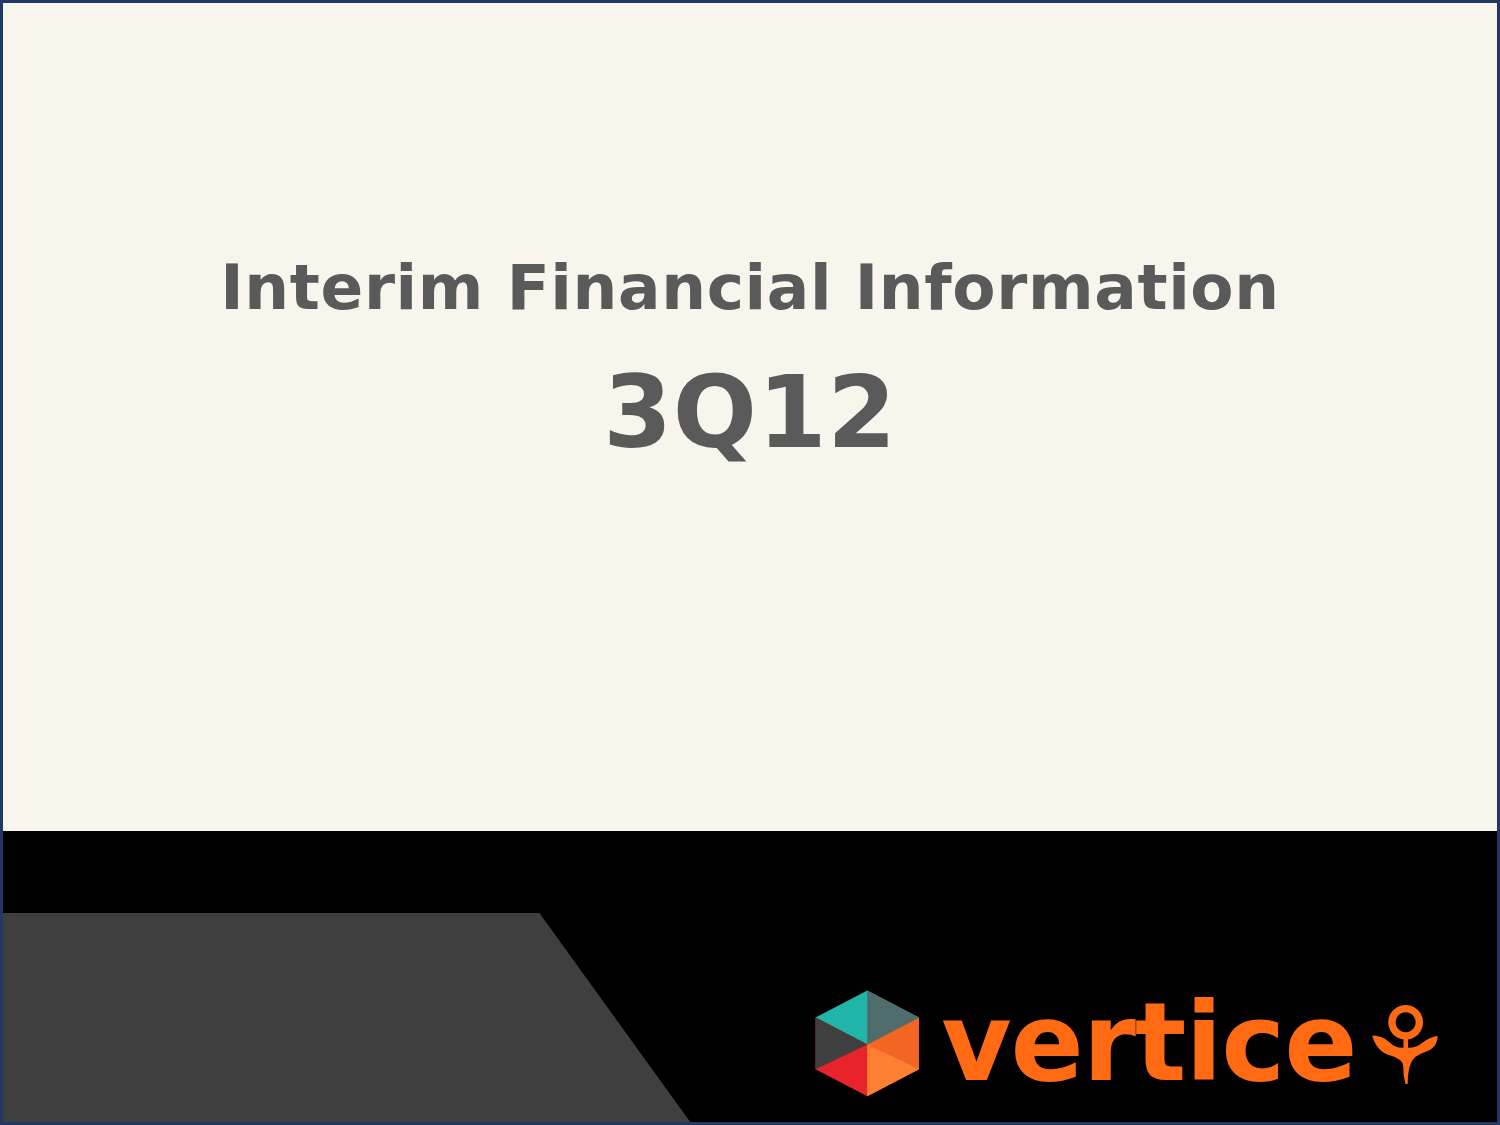Interim Financial Information 3Q12
vertice⚘